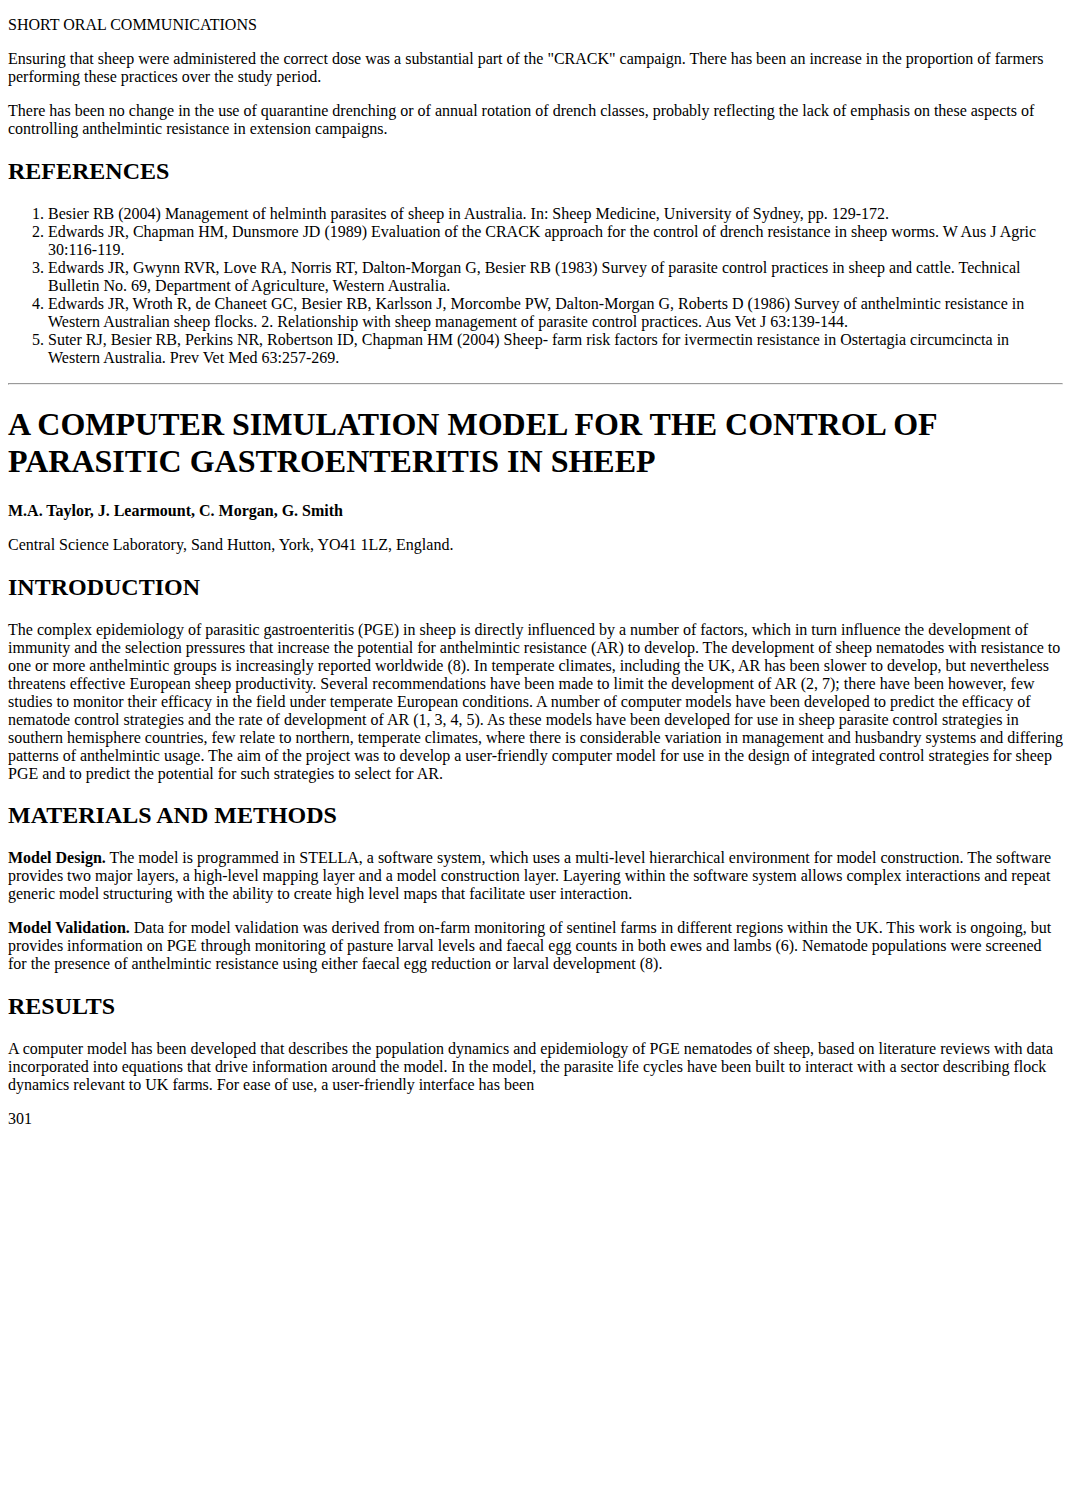SHORT ORAL COMMUNICATIONS
Ensuring that sheep were administered the correct dose was a substantial part of the "CRACK" campaign. There has been an increase in the proportion of farmers performing these practices over the study period.
There has been no change in the use of quarantine drenching or of annual rotation of drench classes, probably reflecting the lack of emphasis on these aspects of controlling anthelmintic resistance in extension campaigns.
REFERENCES
Besier RB (2004) Management of helminth parasites of sheep in Australia. In: Sheep Medicine, University of Sydney, pp. 129-172.
Edwards JR, Chapman HM, Dunsmore JD (1989) Evaluation of the CRACK approach for the control of drench resistance in sheep worms. W Aus J Agric 30:116-119.
Edwards JR, Gwynn RVR, Love RA, Norris RT, Dalton-Morgan G, Besier RB (1983) Survey of parasite control practices in sheep and cattle. Technical Bulletin No. 69, Department of Agriculture, Western Australia.
Edwards JR, Wroth R, de Chaneet GC, Besier RB, Karlsson J, Morcombe PW, Dalton-Morgan G, Roberts D (1986) Survey of anthelmintic resistance in Western Australian sheep flocks. 2. Relationship with sheep management of parasite control practices. Aus Vet J 63:139-144.
Suter RJ, Besier RB, Perkins NR, Robertson ID, Chapman HM (2004) Sheep- farm risk factors for ivermectin resistance in Ostertagia circumcincta in Western Australia. Prev Vet Med 63:257-269.
A COMPUTER SIMULATION MODEL FOR THE CONTROL OF PARASITIC GASTROENTERITIS IN SHEEP
M.A. Taylor, J. Learmount, C. Morgan, G. Smith
Central Science Laboratory, Sand Hutton, York, YO41 1LZ, England.
INTRODUCTION
The complex epidemiology of parasitic gastroenteritis (PGE) in sheep is directly influenced by a number of factors, which in turn influence the development of immunity and the selection pressures that increase the potential for anthelmintic resistance (AR) to develop. The development of sheep nematodes with resistance to one or more anthelmintic groups is increasingly reported worldwide (8). In temperate climates, including the UK, AR has been slower to develop, but nevertheless threatens effective European sheep productivity. Several recommendations have been made to limit the development of AR (2, 7); there have been however, few studies to monitor their efficacy in the field under temperate European conditions. A number of computer models have been developed to predict the efficacy of nematode control strategies and the rate of development of AR (1, 3, 4, 5). As these models have been developed for use in sheep parasite control strategies in southern hemisphere countries, few relate to northern, temperate climates, where there is considerable variation in management and husbandry systems and differing patterns of anthelmintic usage. The aim of the project was to develop a user-friendly computer model for use in the design of integrated control strategies for sheep PGE and to predict the potential for such strategies to select for AR.
MATERIALS AND METHODS
Model Design. The model is programmed in STELLA, a software system, which uses a multi-level hierarchical environment for model construction. The software provides two major layers, a high-level mapping layer and a model construction layer. Layering within the software system allows complex interactions and repeat generic model structuring with the ability to create high level maps that facilitate user interaction.
Model Validation. Data for model validation was derived from on-farm monitoring of sentinel farms in different regions within the UK. This work is ongoing, but provides information on PGE through monitoring of pasture larval levels and faecal egg counts in both ewes and lambs (6). Nematode populations were screened for the presence of anthelmintic resistance using either faecal egg reduction or larval development (8).
RESULTS
A computer model has been developed that describes the population dynamics and epidemiology of PGE nematodes of sheep, based on literature reviews with data incorporated into equations that drive information around the model. In the model, the parasite life cycles have been built to interact with a sector describing flock dynamics relevant to UK farms. For ease of use, a user-friendly interface has been
301